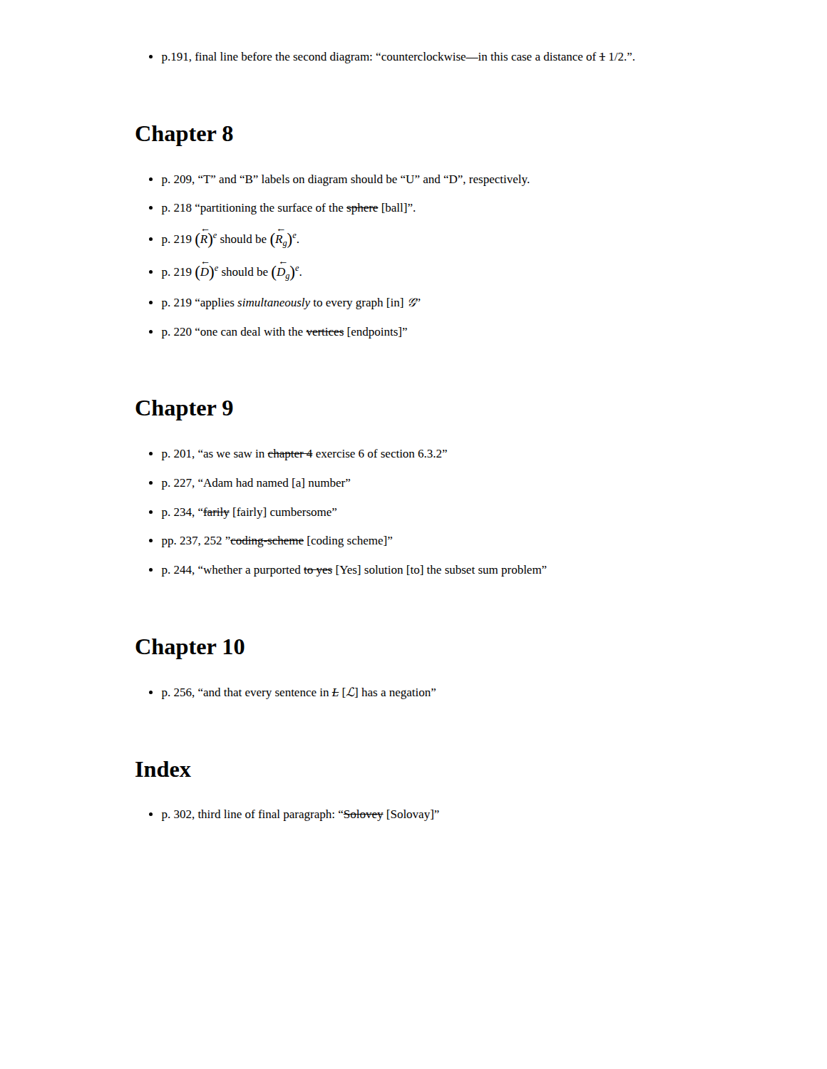p.191, final line before the second diagram: “counterclockwise—in this case a distance of 1 1/2.”.
Chapter 8
p. 209, “T” and “B” labels on diagram should be “U” and “D”, respectively.
p. 218 “partitioning the surface of the sphere [ball]”.
p. 219 (←R)e should be (←Rg)e.
p. 219 (←D)e should be (←Dg)e.
p. 219 “applies simultaneously to every graph [in] 𝒢”
p. 220 “one can deal with the vertices [endpoints]”
Chapter 9
p. 201, “as we saw in chapter 4 exercise 6 of section 6.3.2”
p. 227, “Adam had named [a] number”
p. 234, “farily [fairly] cumbersome”
pp. 237, 252 ”coding-scheme [coding scheme]”
p. 244, “whether a purported to yes [Yes] solution [to] the subset sum problem”
Chapter 10
p. 256, “and that every sentence in L [ℒ] has a negation”
Index
p. 302, third line of final paragraph: “Solovey [Solovay]”